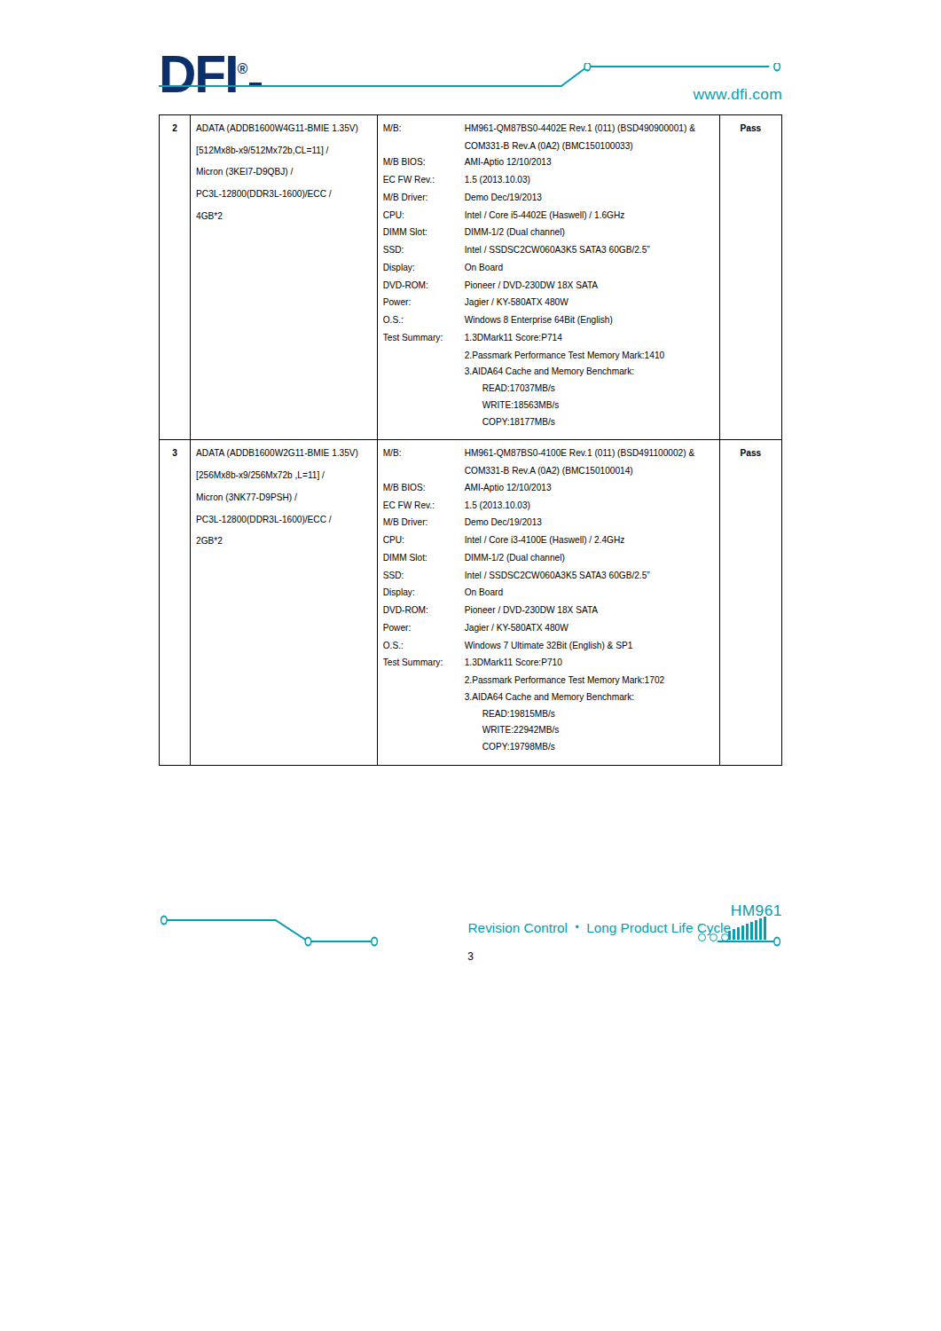DFI®
www.dfi.com
| 2 | ADATA (ADDB1600W4G11-BMIE 1.35V) [512Mx8b-x9/512Mx72b,CL=11] / Micron (3KEI7-D9QBJ) / PC3L-12800(DDR3L-1600)/ECC / 4GB*2 | M/B: HM961-QM87BS0-4402E Rev.1 (011) (BSD490900001) & COM331-B Rev.A (0A2) (BMC150100033) M/B BIOS: AMI-Aptio 12/10/2013 EC FW Rev.: 1.5 (2013.10.03) M/B Driver: Demo Dec/19/2013 CPU: Intel / Core i5-4402E (Haswell) / 1.6GHz DIMM Slot: DIMM-1/2 (Dual channel) SSD: Intel / SSDSC2CW060A3K5 SATA3 60GB/2.5” Display: On Board DVD-ROM: Pioneer / DVD-230DW 18X SATA Power: Jagier / KY-580ATX 480W O.S.: Windows 8 Enterprise 64Bit (English) Test Summary: 1.3DMark11 Score:P714 2.Passmark Performance Test Memory Mark:1410 3.AIDA64 Cache and Memory Benchmark: READ:17037MB/s WRITE:18563MB/s COPY:18177MB/s | Pass |
| 3 | ADATA (ADDB1600W2G11-BMIE 1.35V) [256Mx8b-x9/256Mx72b ,L=11] / Micron (3NK77-D9PSH) / PC3L-12800(DDR3L-1600)/ECC / 2GB*2 | M/B: HM961-QM87BS0-4100E Rev.1 (011) (BSD491100002) & COM331-B Rev.A (0A2) (BMC150100014) M/B BIOS: AMI-Aptio 12/10/2013 EC FW Rev.: 1.5 (2013.10.03) M/B Driver: Demo Dec/19/2013 CPU: Intel / Core i3-4100E (Haswell) / 2.4GHz DIMM Slot: DIMM-1/2 (Dual channel) SSD: Intel / SSDSC2CW060A3K5 SATA3 60GB/2.5” Display: On Board DVD-ROM: Pioneer / DVD-230DW 18X SATA Power: Jagier / KY-580ATX 480W O.S.: Windows 7 Ultimate 32Bit (English) & SP1 Test Summary: 1.3DMark11 Score:P710 2.Passmark Performance Test Memory Mark:1702 3.AIDA64 Cache and Memory Benchmark: READ:19815MB/s WRITE:22942MB/s COPY:19798MB/s | Pass |
Revision Control • Long Product Life Cycle
HM961
3